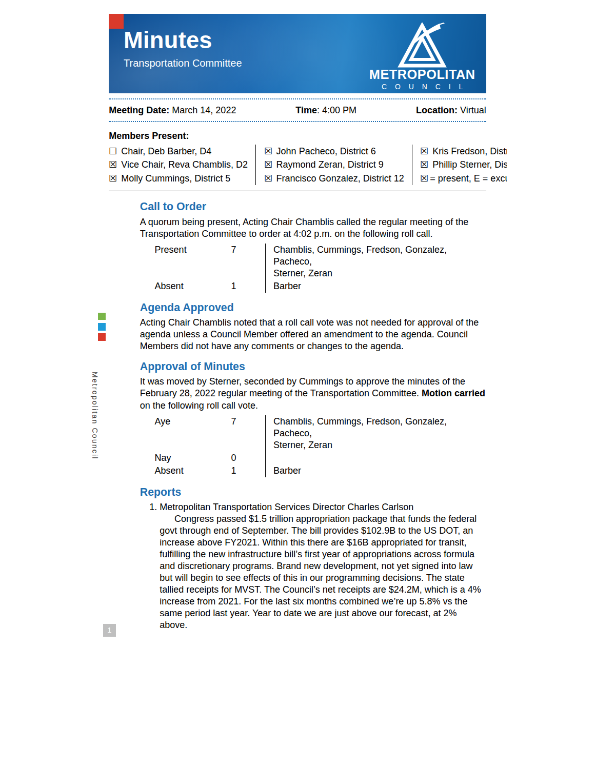Minutes
Transportation Committee
METROPOLITAN
C O U N C I L
Meeting Date: March 14, 2022
Time: 4:00 PM
Location: Virtual
Members Present:
☐ Chair, Deb Barber, D4
☒ Vice Chair, Reva Chamblis, D2
☒ Molly Cummings, District 5
☒ John Pacheco, District 6
☒ Raymond Zeran, District 9
☒ Francisco Gonzalez, District 12
☒ Kris Fredson, District 14
☒ Phillip Sterner, District 15
☒= present, E = excused
Call to Order
A quorum being present, Acting Chair Chamblis called the regular meeting of the Transportation Committee to order at 4:02 p.m. on the following roll call.
| Present | 7 | Chamblis, Cummings, Fredson, Gonzalez, Pacheco, Sterner, Zeran |
| Absent | 1 | Barber |
Agenda Approved
Acting Chair Chamblis noted that a roll call vote was not needed for approval of the agenda unless a Council Member offered an amendment to the agenda. Council Members did not have any comments or changes to the agenda.
Approval of Minutes
It was moved by Sterner, seconded by Cummings to approve the minutes of the February 28, 2022 regular meeting of the Transportation Committee. Motion carried on the following roll call vote.
| Aye | 7 | Chamblis, Cummings, Fredson, Gonzalez, Pacheco, Sterner, Zeran |
| Nay | 0 | |
| Absent | 1 | Barber |
Reports
Metropolitan Transportation Services Director Charles Carlson
Congress passed $1.5 trillion appropriation package that funds the federal govt through end of September. The bill provides $102.9B to the US DOT, an increase above FY2021. Within this there are $16B appropriated for transit, fulfilling the new infrastructure bill’s first year of appropriations across formula and discretionary programs. Brand new development, not yet signed into law but will begin to see effects of this in our programming decisions. The state tallied receipts for MVST. The Council’s net receipts are $24.2M, which is a 4% increase from 2021. For the last six months combined we’re up 5.8% vs the same period last year. Year to date we are just above our forecast, at 2% above.
Metropolitan Council
1